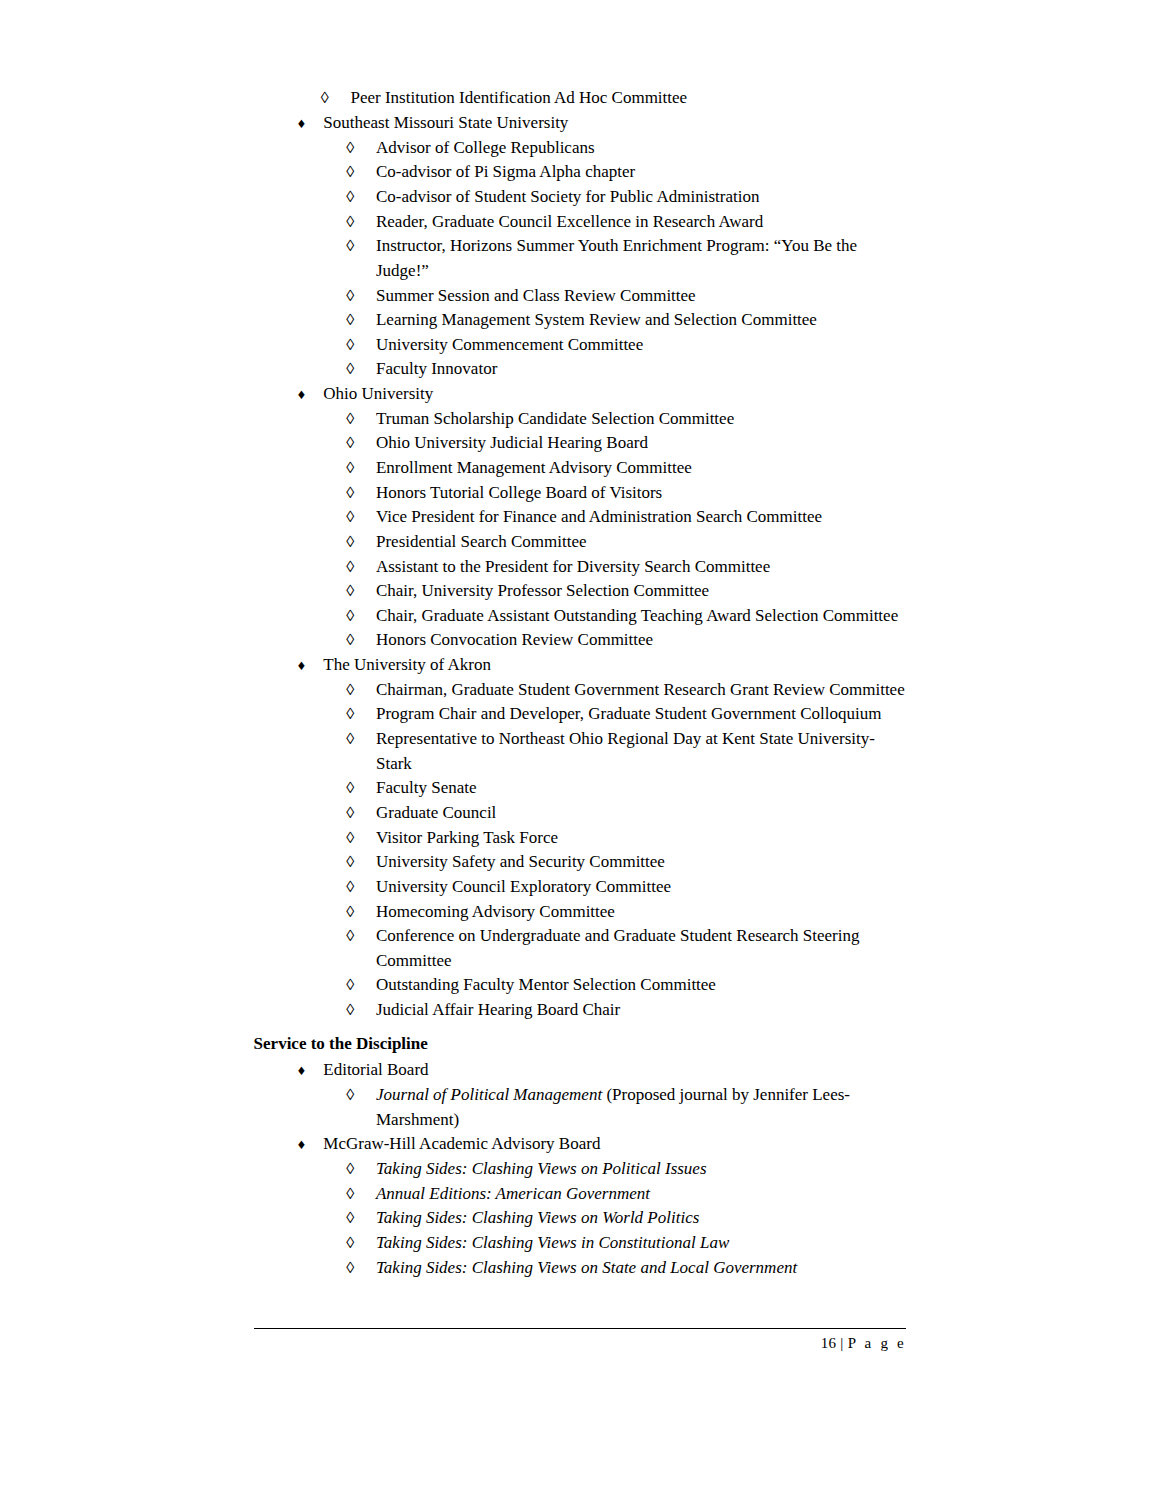Peer Institution Identification Ad Hoc Committee
Southeast Missouri State University
Advisor of College Republicans
Co-advisor of Pi Sigma Alpha chapter
Co-advisor of Student Society for Public Administration
Reader, Graduate Council Excellence in Research Award
Instructor, Horizons Summer Youth Enrichment Program: “You Be the Judge!”
Summer Session and Class Review Committee
Learning Management System Review and Selection Committee
University Commencement Committee
Faculty Innovator
Ohio University
Truman Scholarship Candidate Selection Committee
Ohio University Judicial Hearing Board
Enrollment Management Advisory Committee
Honors Tutorial College Board of Visitors
Vice President for Finance and Administration Search Committee
Presidential Search Committee
Assistant to the President for Diversity Search Committee
Chair, University Professor Selection Committee
Chair, Graduate Assistant Outstanding Teaching Award Selection Committee
Honors Convocation Review Committee
The University of Akron
Chairman, Graduate Student Government Research Grant Review Committee
Program Chair and Developer, Graduate Student Government Colloquium
Representative to Northeast Ohio Regional Day at Kent State University-Stark
Faculty Senate
Graduate Council
Visitor Parking Task Force
University Safety and Security Committee
University Council Exploratory Committee
Homecoming Advisory Committee
Conference on Undergraduate and Graduate Student Research Steering Committee
Outstanding Faculty Mentor Selection Committee
Judicial Affair Hearing Board Chair
Service to the Discipline
Editorial Board
Journal of Political Management (Proposed journal by Jennifer Lees-Marshment)
McGraw-Hill Academic Advisory Board
Taking Sides: Clashing Views on Political Issues
Annual Editions: American Government
Taking Sides: Clashing Views on World Politics
Taking Sides: Clashing Views in Constitutional Law
Taking Sides: Clashing Views on State and Local Government
16 | P a g e